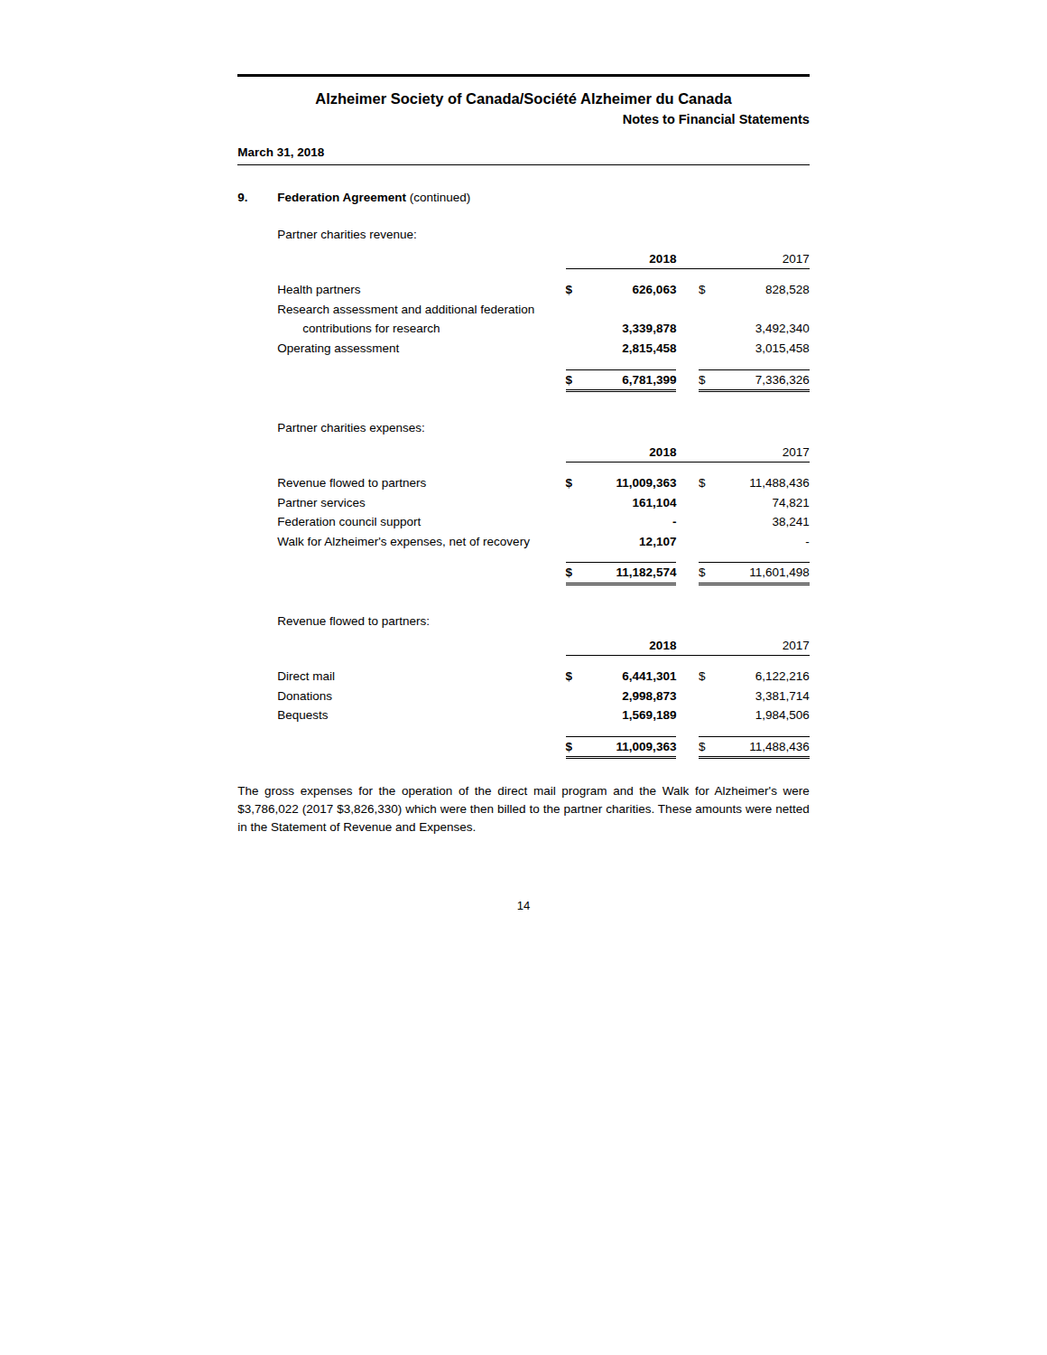Alzheimer Society of Canada/Société Alzheimer du Canada
Notes to Financial Statements
March 31, 2018
9.
Federation Agreement (continued)
Partner charities revenue:
| | 2018 | | 2017 |
| --- | --- | --- | --- |
| Health partners | $ | 626,063 | | $ | 828,528 |
| Research assessment and additional federation | | | | | |
| contributions for research | | 3,339,878 | | | 3,492,340 |
| Operating assessment | | 2,815,458 | | | 3,015,458 |
| | $ | 6,781,399 | | $ | 7,336,326 |
Partner charities expenses:
| | 2018 | | 2017 |
| --- | --- | --- | --- |
| Revenue flowed to partners | $ | 11,009,363 | | $ | 11,488,436 |
| Partner services | | 161,104 | | | 74,821 |
| Federation council support | | - | | | 38,241 |
| Walk for Alzheimer's expenses, net of recovery | | 12,107 | | | - |
| | $ | 11,182,574 | | $ | 11,601,498 |
Revenue flowed to partners:
| | 2018 | | 2017 |
| --- | --- | --- | --- |
| Direct mail | $ | 6,441,301 | | $ | 6,122,216 |
| Donations | | 2,998,873 | | | 3,381,714 |
| Bequests | | 1,569,189 | | | 1,984,506 |
| | $ | 11,009,363 | | $ | 11,488,436 |
The gross expenses for the operation of the direct mail program and the Walk for Alzheimer's were $3,786,022 (2017 $3,826,330) which were then billed to the partner charities. These amounts were netted in the Statement of Revenue and Expenses.
14